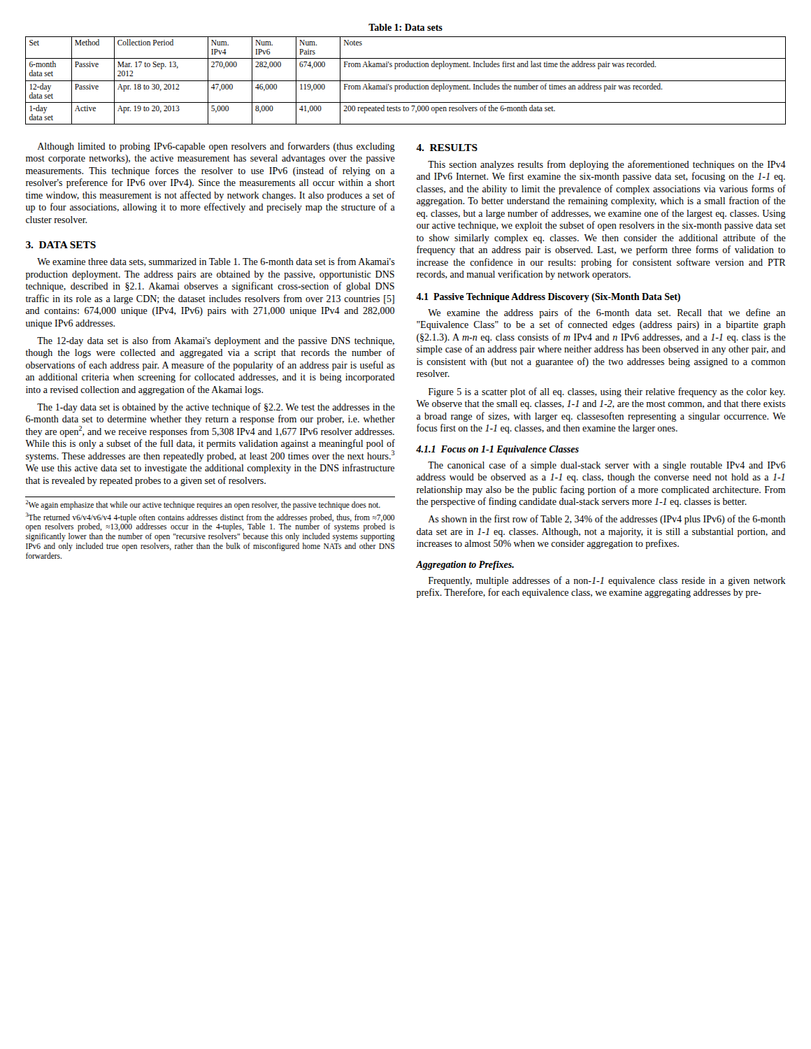Table 1: Data sets
| Set | Method | Collection Period | Num. IPv4 | Num. IPv6 | Num. Pairs | Notes |
| --- | --- | --- | --- | --- | --- | --- |
| 6-month data set | Passive | Mar. 17 to Sep. 13, 2012 | 270,000 | 282,000 | 674,000 | From Akamai's production deployment. Includes first and last time the address pair was recorded. |
| 12-day data set | Passive | Apr. 18 to 30, 2012 | 47,000 | 46,000 | 119,000 | From Akamai's production deployment. Includes the number of times an address pair was recorded. |
| 1-day data set | Active | Apr. 19 to 20, 2013 | 5,000 | 8,000 | 41,000 | 200 repeated tests to 7,000 open resolvers of the 6-month data set. |
Although limited to probing IPv6-capable open resolvers and forwarders (thus excluding most corporate networks), the active measurement has several advantages over the passive measurements. This technique forces the resolver to use IPv6 (instead of relying on a resolver's preference for IPv6 over IPv4). Since the measurements all occur within a short time window, this measurement is not affected by network changes. It also produces a set of up to four associations, allowing it to more effectively and precisely map the structure of a cluster resolver.
3. DATA SETS
We examine three data sets, summarized in Table 1. The 6-month data set is from Akamai's production deployment. The address pairs are obtained by the passive, opportunistic DNS technique, described in §2.1. Akamai observes a significant cross-section of global DNS traffic in its role as a large CDN; the dataset includes resolvers from over 213 countries [5] and contains: 674,000 unique (IPv4, IPv6) pairs with 271,000 unique IPv4 and 282,000 unique IPv6 addresses.
The 12-day data set is also from Akamai's deployment and the passive DNS technique, though the logs were collected and aggregated via a script that records the number of observations of each address pair. A measure of the popularity of an address pair is useful as an additional criteria when screening for collocated addresses, and it is being incorporated into a revised collection and aggregation of the Akamai logs.
The 1-day data set is obtained by the active technique of §2.2. We test the addresses in the 6-month data set to determine whether they return a response from our prober, i.e. whether they are open2, and we receive responses from 5,308 IPv4 and 1,677 IPv6 resolver addresses. While this is only a subset of the full data, it permits validation against a meaningful pool of systems. These addresses are then repeatedly probed, at least 200 times over the next hours.3 We use this active data set to investigate the additional complexity in the DNS infrastructure that is revealed by repeated probes to a given set of resolvers.
2We again emphasize that while our active technique requires an open resolver, the passive technique does not.
3The returned v6/v4/v6/v4 4-tuple often contains addresses distinct from the addresses probed, thus, from ≈7,000 open resolvers probed, ≈13,000 addresses occur in the 4-tuples, Table 1. The number of systems probed is significantly lower than the number of open "recursive resolvers" because this only included systems supporting IPv6 and only included true open resolvers, rather than the bulk of misconfigured home NATs and other DNS forwarders.
4. RESULTS
This section analyzes results from deploying the aforementioned techniques on the IPv4 and IPv6 Internet. We first examine the six-month passive data set, focusing on the 1-1 eq. classes, and the ability to limit the prevalence of complex associations via various forms of aggregation. To better understand the remaining complexity, which is a small fraction of the eq. classes, but a large number of addresses, we examine one of the largest eq. classes. Using our active technique, we exploit the subset of open resolvers in the six-month passive data set to show similarly complex eq. classes. We then consider the additional attribute of the frequency that an address pair is observed. Last, we perform three forms of validation to increase the confidence in our results: probing for consistent software version and PTR records, and manual verification by network operators.
4.1 Passive Technique Address Discovery (Six-Month Data Set)
We examine the address pairs of the 6-month data set. Recall that we define an "Equivalence Class" to be a set of connected edges (address pairs) in a bipartite graph (§2.1.3). A m-n eq. class consists of m IPv4 and n IPv6 addresses, and a 1-1 eq. class is the simple case of an address pair where neither address has been observed in any other pair, and is consistent with (but not a guarantee of) the two addresses being assigned to a common resolver.
Figure 5 is a scatter plot of all eq. classes, using their relative frequency as the color key. We observe that the small eq. classes, 1-1 and 1-2, are the most common, and that there exists a broad range of sizes, with larger eq. classesoften representing a singular occurrence. We focus first on the 1-1 eq. classes, and then examine the larger ones.
4.1.1 Focus on 1-1 Equivalence Classes
The canonical case of a simple dual-stack server with a single routable IPv4 and IPv6 address would be observed as a 1-1 eq. class, though the converse need not hold as a 1-1 relationship may also be the public facing portion of a more complicated architecture. From the perspective of finding candidate dual-stack servers more 1-1 eq. classes is better.
As shown in the first row of Table 2, 34% of the addresses (IPv4 plus IPv6) of the 6-month data set are in 1-1 eq. classes. Although, not a majority, it is still a substantial portion, and increases to almost 50% when we consider aggregation to prefixes.
Aggregation to Prefixes.
Frequently, multiple addresses of a non-1-1 equivalence class reside in a given network prefix. Therefore, for each equivalence class, we examine aggregating addresses by pre-